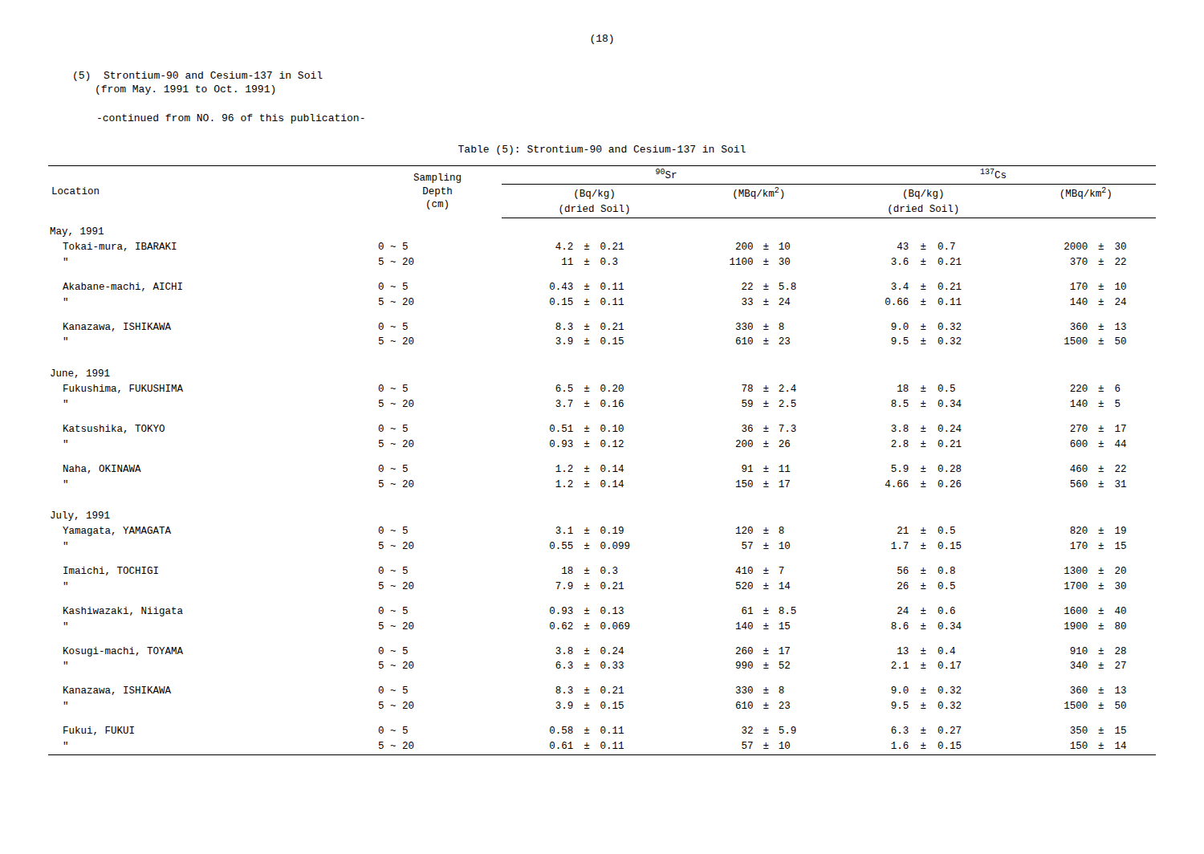(18)
(5) Strontium-90 and Cesium-137 in Soil
(from May. 1991 to Oct. 1991)
-continued from NO. 96 of this publication-
Table (5): Strontium-90 and Cesium-137 in Soil
| Location | Sampling Depth (cm) | 90 Sr | 137 Cs |
| --- | --- | --- | --- |
| (Bq/kg) | (MBq/km 2 ) | (Bq/kg) | (MBq/km 2 ) |
| (dried Soil) | | (dried Soil) | |
| May, 1991 | | |
| Tokai-mura, IBARAKI | 0 ~ 5 | 4.2 | ± | 0.21 | 200 | ± | 10 | 43 | ± | 0.7 | 2000 | ± | 30 |
| ″ | 5 ~ 20 | 11 | ± | 0.3 | 1100 | ± | 30 | 3.6 | ± | 0.21 | 370 | ± | 22 |
| Akabane-machi, AICHI | 0 ~ 5 | 0.43 | ± | 0.11 | 22 | ± | 5.8 | 3.4 | ± | 0.21 | 170 | ± | 10 |
| ″ | 5 ~ 20 | 0.15 | ± | 0.11 | 33 | ± | 24 | 0.66 | ± | 0.11 | 140 | ± | 24 |
| Kanazawa, ISHIKAWA | 0 ~ 5 | 8.3 | ± | 0.21 | 330 | ± | 8 | 9.0 | ± | 0.32 | 360 | ± | 13 |
| ″ | 5 ~ 20 | 3.9 | ± | 0.15 | 610 | ± | 23 | 9.5 | ± | 0.32 | 1500 | ± | 50 |
| June, 1991 | | |
| Fukushima, FUKUSHIMA | 0 ~ 5 | 6.5 | ± | 0.20 | 78 | ± | 2.4 | 18 | ± | 0.5 | 220 | ± | 6 |
| ″ | 5 ~ 20 | 3.7 | ± | 0.16 | 59 | ± | 2.5 | 8.5 | ± | 0.34 | 140 | ± | 5 |
| Katsushika, TOKYO | 0 ~ 5 | 0.51 | ± | 0.10 | 36 | ± | 7.3 | 3.8 | ± | 0.24 | 270 | ± | 17 |
| ″ | 5 ~ 20 | 0.93 | ± | 0.12 | 200 | ± | 26 | 2.8 | ± | 0.21 | 600 | ± | 44 |
| Naha, OKINAWA | 0 ~ 5 | 1.2 | ± | 0.14 | 91 | ± | 11 | 5.9 | ± | 0.28 | 460 | ± | 22 |
| ″ | 5 ~ 20 | 1.2 | ± | 0.14 | 150 | ± | 17 | 4.66 | ± | 0.26 | 560 | ± | 31 |
| July, 1991 | | |
| Yamagata, YAMAGATA | 0 ~ 5 | 3.1 | ± | 0.19 | 120 | ± | 8 | 21 | ± | 0.5 | 820 | ± | 19 |
| ″ | 5 ~ 20 | 0.55 | ± | 0.099 | 57 | ± | 10 | 1.7 | ± | 0.15 | 170 | ± | 15 |
| Imaichi, TOCHIGI | 0 ~ 5 | 18 | ± | 0.3 | 410 | ± | 7 | 56 | ± | 0.8 | 1300 | ± | 20 |
| ″ | 5 ~ 20 | 7.9 | ± | 0.21 | 520 | ± | 14 | 26 | ± | 0.5 | 1700 | ± | 30 |
| Kashiwazaki, Niigata | 0 ~ 5 | 0.93 | ± | 0.13 | 61 | ± | 8.5 | 24 | ± | 0.6 | 1600 | ± | 40 |
| ″ | 5 ~ 20 | 0.62 | ± | 0.069 | 140 | ± | 15 | 8.6 | ± | 0.34 | 1900 | ± | 80 |
| Kosugi-machi, TOYAMA | 0 ~ 5 | 3.8 | ± | 0.24 | 260 | ± | 17 | 13 | ± | 0.4 | 910 | ± | 28 |
| ″ | 5 ~ 20 | 6.3 | ± | 0.33 | 990 | ± | 52 | 2.1 | ± | 0.17 | 340 | ± | 27 |
| Kanazawa, ISHIKAWA | 0 ~ 5 | 8.3 | ± | 0.21 | 330 | ± | 8 | 9.0 | ± | 0.32 | 360 | ± | 13 |
| ″ | 5 ~ 20 | 3.9 | ± | 0.15 | 610 | ± | 23 | 9.5 | ± | 0.32 | 1500 | ± | 50 |
| Fukui, FUKUI | 0 ~ 5 | 0.58 | ± | 0.11 | 32 | ± | 5.9 | 6.3 | ± | 0.27 | 350 | ± | 15 |
| ″ | 5 ~ 20 | 0.61 | ± | 0.11 | 57 | ± | 10 | 1.6 | ± | 0.15 | 150 | ± | 14 |